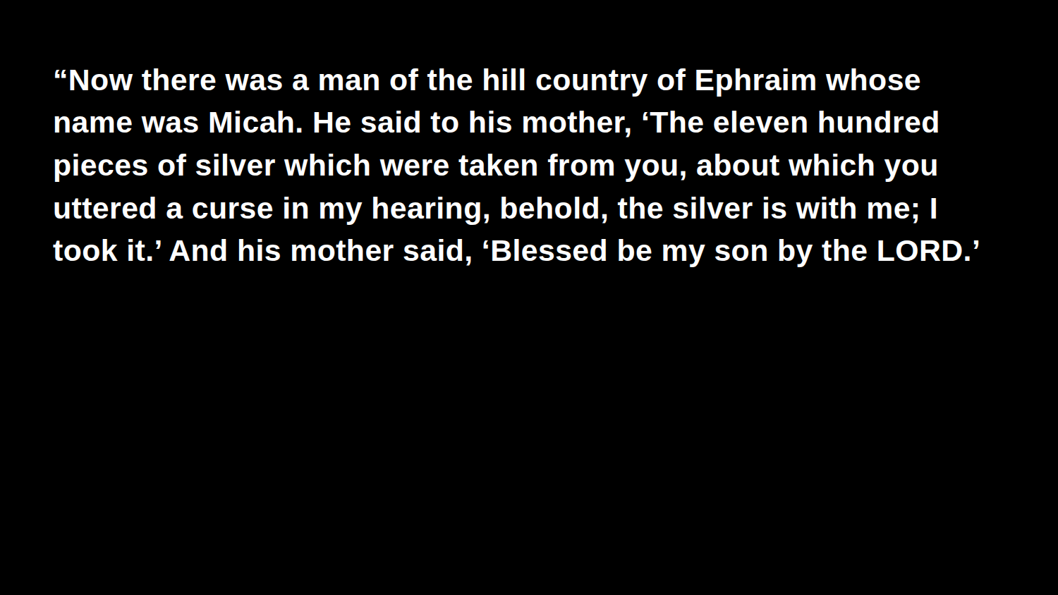“Now there was a man of the hill country of Ephraim whose name was Micah. He said to his mother, ‘The eleven hundred pieces of silver which were taken from you, about which you uttered a curse in my hearing, behold, the silver is with me; I took it.’ And his mother said, ‘Blessed be my son by the LORD.’